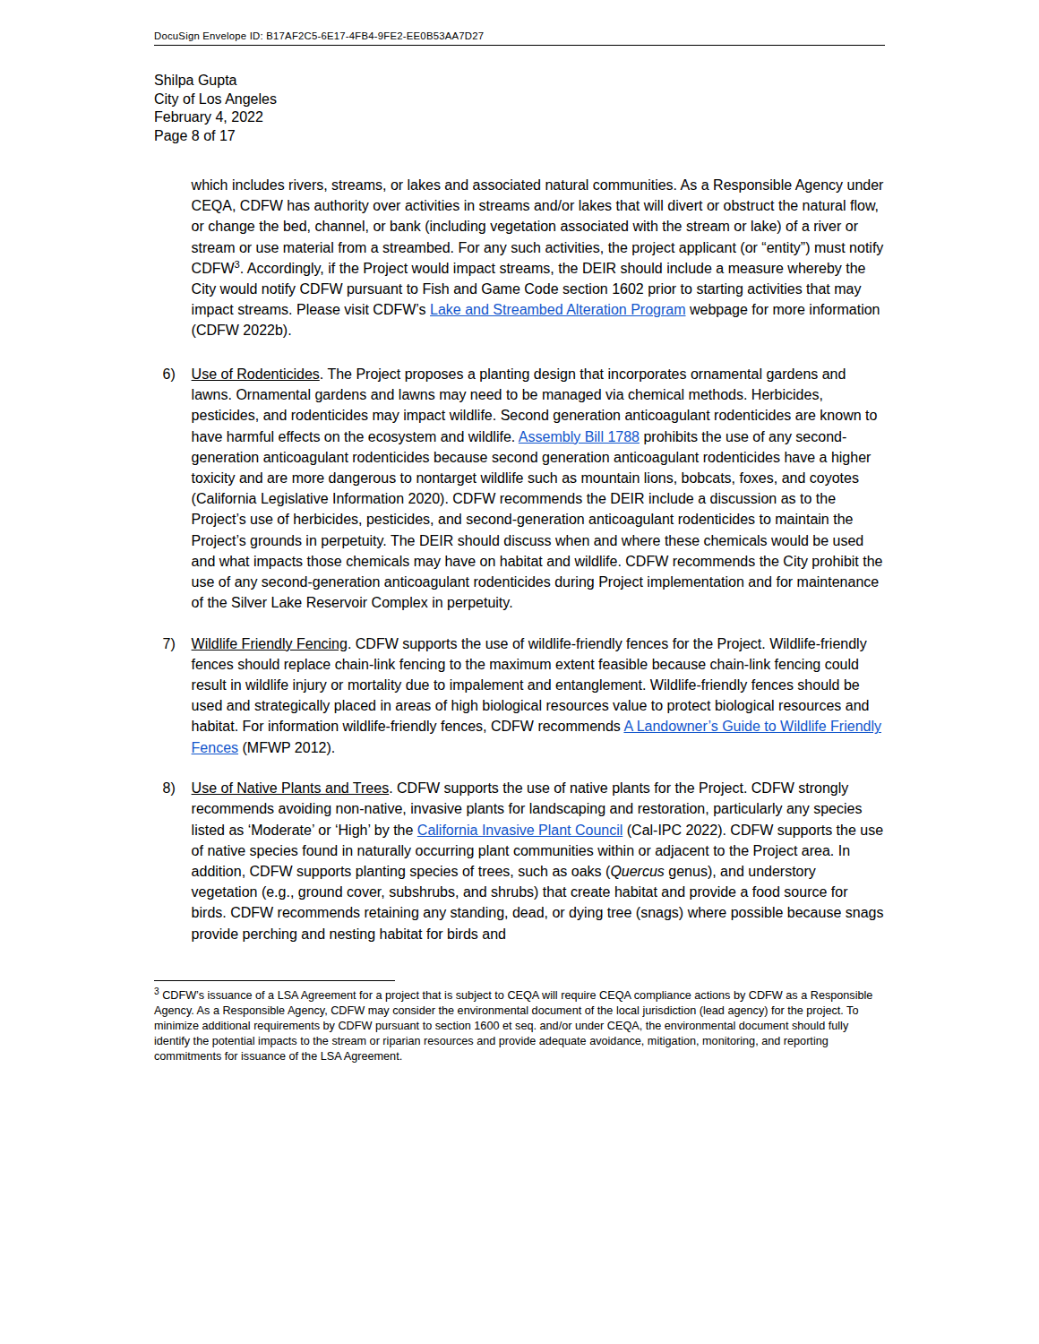DocuSign Envelope ID: B17AF2C5-6E17-4FB4-9FE2-EE0B53AA7D27
Shilpa Gupta
City of Los Angeles
February 4, 2022
Page 8 of 17
which includes rivers, streams, or lakes and associated natural communities. As a Responsible Agency under CEQA, CDFW has authority over activities in streams and/or lakes that will divert or obstruct the natural flow, or change the bed, channel, or bank (including vegetation associated with the stream or lake) of a river or stream or use material from a streambed. For any such activities, the project applicant (or “entity”) must notify CDFW3. Accordingly, if the Project would impact streams, the DEIR should include a measure whereby the City would notify CDFW pursuant to Fish and Game Code section 1602 prior to starting activities that may impact streams. Please visit CDFW’s Lake and Streambed Alteration Program webpage for more information (CDFW 2022b).
Use of Rodenticides. The Project proposes a planting design that incorporates ornamental gardens and lawns. Ornamental gardens and lawns may need to be managed via chemical methods. Herbicides, pesticides, and rodenticides may impact wildlife. Second generation anticoagulant rodenticides are known to have harmful effects on the ecosystem and wildlife. Assembly Bill 1788 prohibits the use of any second-generation anticoagulant rodenticides because second generation anticoagulant rodenticides have a higher toxicity and are more dangerous to nontarget wildlife such as mountain lions, bobcats, foxes, and coyotes (California Legislative Information 2020). CDFW recommends the DEIR include a discussion as to the Project’s use of herbicides, pesticides, and second-generation anticoagulant rodenticides to maintain the Project’s grounds in perpetuity. The DEIR should discuss when and where these chemicals would be used and what impacts those chemicals may have on habitat and wildlife. CDFW recommends the City prohibit the use of any second-generation anticoagulant rodenticides during Project implementation and for maintenance of the Silver Lake Reservoir Complex in perpetuity.
Wildlife Friendly Fencing. CDFW supports the use of wildlife-friendly fences for the Project. Wildlife-friendly fences should replace chain-link fencing to the maximum extent feasible because chain-link fencing could result in wildlife injury or mortality due to impalement and entanglement. Wildlife-friendly fences should be used and strategically placed in areas of high biological resources value to protect biological resources and habitat. For information wildlife-friendly fences, CDFW recommends A Landowner’s Guide to Wildlife Friendly Fences (MFWP 2012).
Use of Native Plants and Trees. CDFW supports the use of native plants for the Project. CDFW strongly recommends avoiding non-native, invasive plants for landscaping and restoration, particularly any species listed as ‘Moderate’ or ‘High’ by the California Invasive Plant Council (Cal-IPC 2022). CDFW supports the use of native species found in naturally occurring plant communities within or adjacent to the Project area. In addition, CDFW supports planting species of trees, such as oaks (Quercus genus), and understory vegetation (e.g., ground cover, subshrubs, and shrubs) that create habitat and provide a food source for birds. CDFW recommends retaining any standing, dead, or dying tree (snags) where possible because snags provide perching and nesting habitat for birds and
3 CDFW’s issuance of a LSA Agreement for a project that is subject to CEQA will require CEQA compliance actions by CDFW as a Responsible Agency. As a Responsible Agency, CDFW may consider the environmental document of the local jurisdiction (lead agency) for the project. To minimize additional requirements by CDFW pursuant to section 1600 et seq. and/or under CEQA, the environmental document should fully identify the potential impacts to the stream or riparian resources and provide adequate avoidance, mitigation, monitoring, and reporting commitments for issuance of the LSA Agreement.